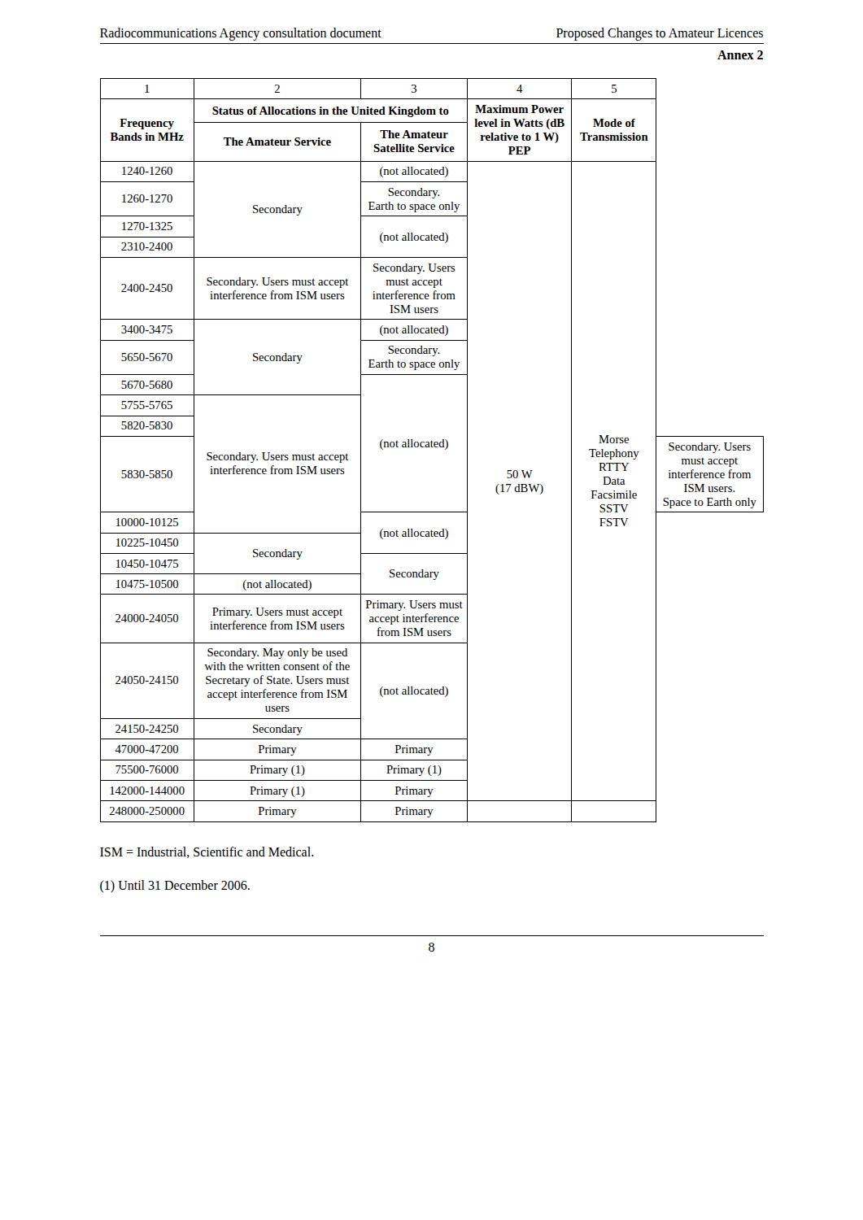Radiocommunications Agency consultation document
Proposed Changes to Amateur Licences
Annex 2
| 1 | 2 | 3 | 4 | 5 |
| --- | --- | --- | --- | --- |
| Frequency Bands in MHz | Status of Allocations in the United Kingdom to | Maximum Power level in Watts (dB relative to 1 W) PEP | Mode of Transmission |
| The Amateur Service | The Amateur Satellite Service |
| 1240-1260 | Secondary | (not allocated) | 50 W (17 dBW) | Morse Telephony RTTY Data Facsimile SSTV FSTV |
| 1260-1270 | Secondary. Earth to space only |
| 1270-1325 | (not allocated) |
| 2310-2400 |
| 2400-2450 | Secondary. Users must accept interference from ISM users | Secondary. Users must accept interference from ISM users |
| 3400-3475 | Secondary | (not allocated) |
| 5650-5670 | Secondary. Earth to space only |
| 5670-5680 | (not allocated) |
| 5755-5765 | Secondary. Users must accept interference from ISM users |
| 5820-5830 |
| 5830-5850 | Secondary. Users must accept interference from ISM users. Space to Earth only |
| 10000-10125 | (not allocated) |
| 10225-10450 | Secondary |
| 10450-10475 | Secondary |
| 10475-10500 | (not allocated) |
| 24000-24050 | Primary. Users must accept interference from ISM users | Primary. Users must accept interference from ISM users |
| 24050-24150 | Secondary. May only be used with the written consent of the Secretary of State. Users must accept interference from ISM users | (not allocated) |
| 24150-24250 | Secondary |
| 47000-47200 | Primary | Primary |
| 75500-76000 | Primary (1) | Primary (1) |
| 142000-144000 | Primary (1) | Primary |
| 248000-250000 | Primary | Primary | | |
ISM = Industrial, Scientific and Medical.
(1) Until 31 December 2006.
8